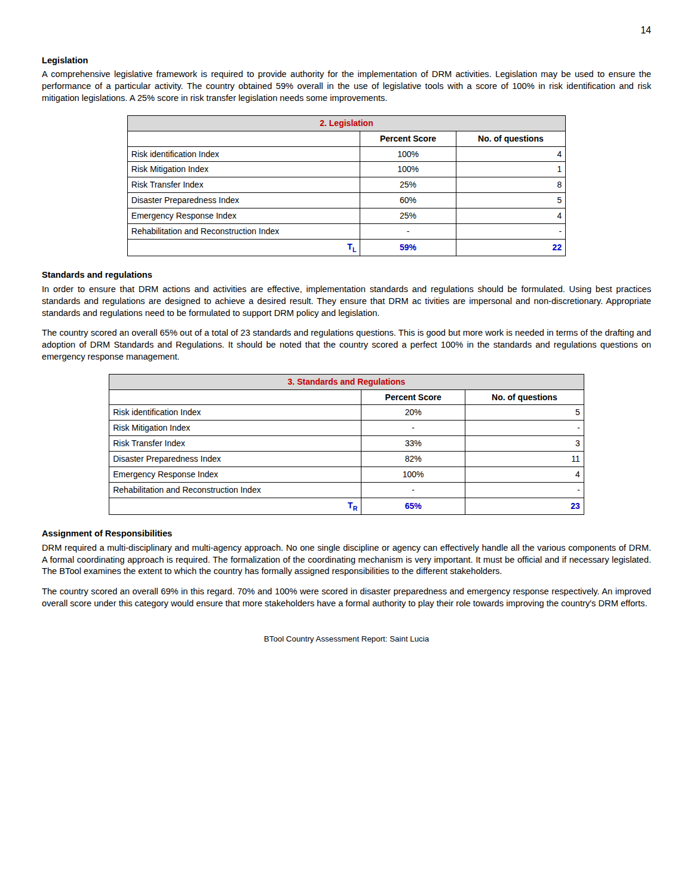14
Legislation
A comprehensive legislative framework is required to provide authority for the implementation of DRM activities. Legislation may be used to ensure the performance of a particular activity. The country obtained 59% overall in the use of legislative tools with a score of 100% in risk identification and risk mitigation legislations. A 25% score in risk transfer legislation needs some improvements.
2. Legislation
| | Percent Score | No. of questions |
| --- | --- | --- |
| Risk identification Index | 100% | 4 |
| Risk Mitigation Index | 100% | 1 |
| Risk Transfer Index | 25% | 8 |
| Disaster Preparedness Index | 60% | 5 |
| Emergency Response Index | 25% | 4 |
| Rehabilitation and Reconstruction Index | - | - |
| T L | 59% | 22 |
Standards and regulations
In order to ensure that DRM actions and activities are effective, implementation standards and regulations should be formulated. Using best practices standards and regulations are designed to achieve a desired result. They ensure that DRM ac tivities are impersonal and non-discretionary. Appropriate standards and regulations need to be formulated to support DRM policy and legislation.
The country scored an overall 65% out of a total of 23 standards and regulations questions. This is good but more work is needed in terms of the drafting and adoption of DRM Standards and Regulations. It should be noted that the country scored a perfect 100% in the standards and regulations questions on emergency response management.
3. Standards and Regulations
| | Percent Score | No. of questions |
| --- | --- | --- |
| Risk identification Index | 20% | 5 |
| Risk Mitigation Index | - | - |
| Risk Transfer Index | 33% | 3 |
| Disaster Preparedness Index | 82% | 11 |
| Emergency Response Index | 100% | 4 |
| Rehabilitation and Reconstruction Index | - | - |
| T R | 65% | 23 |
Assignment of Responsibilities
DRM required a multi-disciplinary and multi-agency approach. No one single discipline or agency can effectively handle all the various components of DRM. A formal coordinating approach is required. The formalization of the coordinating mechanism is very important. It must be official and if necessary legislated. The BTool examines the extent to which the country has formally assigned responsibilities to the different stakeholders.
The country scored an overall 69% in this regard. 70% and 100% were scored in disaster preparedness and emergency response respectively. An improved overall score under this category would ensure that more stakeholders have a formal authority to play their role towards improving the country's DRM efforts.
BTool Country Assessment Report: Saint Lucia